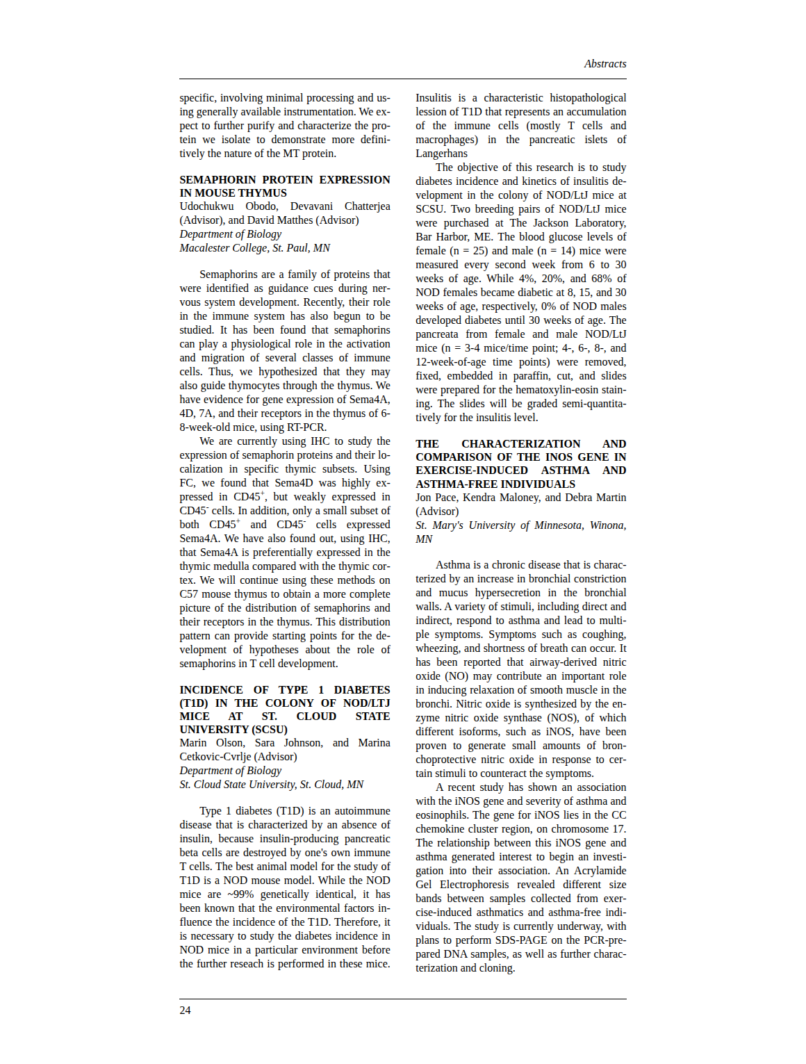Abstracts
specific, involving minimal processing and using generally available instrumentation. We expect to further purify and characterize the protein we isolate to demonstrate more definitively the nature of the MT protein.
Semaphorin Protein Expression in Mouse Thymus
Udochukwu Obodo, Devavani Chatterjea (Advisor), and David Matthes (Advisor)
Department of Biology
Macalester College, St. Paul, MN
Semaphorins are a family of proteins that were identified as guidance cues during nervous system development. Recently, their role in the immune system has also begun to be studied. It has been found that semaphorins can play a physiological role in the activation and migration of several classes of immune cells. Thus, we hypothesized that they may also guide thymocytes through the thymus. We have evidence for gene expression of Sema4A, 4D, 7A, and their receptors in the thymus of 6-8-week-old mice, using RT-PCR.
We are currently using IHC to study the expression of semaphorin proteins and their localization in specific thymic subsets. Using FC, we found that Sema4D was highly expressed in CD45+, but weakly expressed in CD45- cells. In addition, only a small subset of both CD45+ and CD45- cells expressed Sema4A. We have also found out, using IHC, that Sema4A is preferentially expressed in the thymic medulla compared with the thymic cortex. We will continue using these methods on C57 mouse thymus to obtain a more complete picture of the distribution of semaphorins and their receptors in the thymus. This distribution pattern can provide starting points for the development of hypotheses about the role of semaphorins in T cell development.
Incidence of Type 1 Diabetes (T1D) in the Colony of NOD/LtJ Mice at St. Cloud State University (SCSU)
Marin Olson, Sara Johnson, and Marina Cetkovic-Cvrlje (Advisor)
Department of Biology
St. Cloud State University, St. Cloud, MN
Type 1 diabetes (T1D) is an autoimmune disease that is characterized by an absence of insulin, because insulin-producing pancreatic beta cells are destroyed by one's own immune T cells. The best animal model for the study of T1D is a NOD mouse model. While the NOD mice are ~99% genetically identical, it has been known that the environmental factors influence the incidence of the T1D. Therefore, it is necessary to study the diabetes incidence in NOD mice in a particular environment before the further reseach is performed in these mice. Insulitis is a characteristic histopathological lession of T1D that represents an accumulation of the immune cells (mostly T cells and macrophages) in the pancreatic islets of Langerhans
The objective of this research is to study diabetes incidence and kinetics of insulitis development in the colony of NOD/LtJ mice at SCSU. Two breeding pairs of NOD/LtJ mice were purchased at The Jackson Laboratory, Bar Harbor, ME. The blood glucose levels of female (n = 25) and male (n = 14) mice were measured every second week from 6 to 30 weeks of age. While 4%, 20%, and 68% of NOD females became diabetic at 8, 15, and 30 weeks of age, respectively, 0% of NOD males developed diabetes until 30 weeks of age. The pancreata from female and male NOD/LtJ mice (n = 3-4 mice/time point; 4-, 6-, 8-, and 12-week-of-age time points) were removed, fixed, embedded in paraffin, cut, and slides were prepared for the hematoxylin-eosin staining. The slides will be graded semi-quantitatively for the insulitis level.
The Characterization and Comparison of the iNOS Gene in Exercise-Induced Asthma and Asthma-Free Individuals
Jon Pace, Kendra Maloney, and Debra Martin (Advisor)
St. Mary's University of Minnesota, Winona, MN
Asthma is a chronic disease that is characterized by an increase in bronchial constriction and mucus hypersecretion in the bronchial walls. A variety of stimuli, including direct and indirect, respond to asthma and lead to multiple symptoms. Symptoms such as coughing, wheezing, and shortness of breath can occur. It has been reported that airway-derived nitric oxide (NO) may contribute an important role in inducing relaxation of smooth muscle in the bronchi. Nitric oxide is synthesized by the enzyme nitric oxide synthase (NOS), of which different isoforms, such as iNOS, have been proven to generate small amounts of bronchoprotective nitric oxide in response to certain stimuli to counteract the symptoms.
A recent study has shown an association with the iNOS gene and severity of asthma and eosinophils. The gene for iNOS lies in the CC chemokine cluster region, on chromosome 17. The relationship between this iNOS gene and asthma generated interest to begin an investigation into their association. An Acrylamide Gel Electrophoresis revealed different size bands between samples collected from exercise-induced asthmatics and asthma-free individuals. The study is currently underway, with plans to perform SDS-PAGE on the PCR-prepared DNA samples, as well as further characterization and cloning.
24